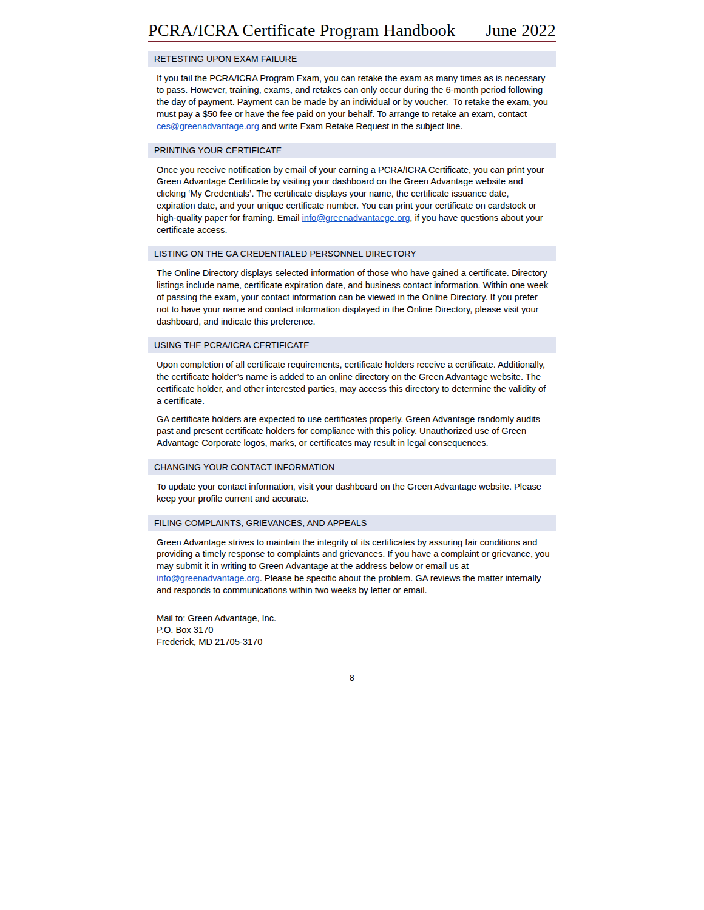PCRA/ICRA Certificate Program Handbook June 2022
RETESTING UPON EXAM FAILURE
If you fail the PCRA/ICRA Program Exam, you can retake the exam as many times as is necessary to pass. However, training, exams, and retakes can only occur during the 6-month period following the day of payment. Payment can be made by an individual or by voucher. To retake the exam, you must pay a $50 fee or have the fee paid on your behalf. To arrange to retake an exam, contact ces@greenadvantage.org and write Exam Retake Request in the subject line.
PRINTING YOUR CERTIFICATE
Once you receive notification by email of your earning a PCRA/ICRA Certificate, you can print your Green Advantage Certificate by visiting your dashboard on the Green Advantage website and clicking ‘My Credentials’. The certificate displays your name, the certificate issuance date, expiration date, and your unique certificate number. You can print your certificate on cardstock or high-quality paper for framing. Email info@greenadvantaege.org, if you have questions about your certificate access.
LISTING ON THE GA CREDENTIALED PERSONNEL DIRECTORY
The Online Directory displays selected information of those who have gained a certificate. Directory listings include name, certificate expiration date, and business contact information. Within one week of passing the exam, your contact information can be viewed in the Online Directory. If you prefer not to have your name and contact information displayed in the Online Directory, please visit your dashboard, and indicate this preference.
USING THE PCRA/ICRA CERTIFICATE
Upon completion of all certificate requirements, certificate holders receive a certificate. Additionally, the certificate holder’s name is added to an online directory on the Green Advantage website. The certificate holder, and other interested parties, may access this directory to determine the validity of a certificate.
GA certificate holders are expected to use certificates properly. Green Advantage randomly audits past and present certificate holders for compliance with this policy. Unauthorized use of Green Advantage Corporate logos, marks, or certificates may result in legal consequences.
CHANGING YOUR CONTACT INFORMATION
To update your contact information, visit your dashboard on the Green Advantage website. Please keep your profile current and accurate.
FILING COMPLAINTS, GRIEVANCES, AND APPEALS
Green Advantage strives to maintain the integrity of its certificates by assuring fair conditions and providing a timely response to complaints and grievances. If you have a complaint or grievance, you may submit it in writing to Green Advantage at the address below or email us at info@greenadvantage.org. Please be specific about the problem. GA reviews the matter internally and responds to communications within two weeks by letter or email.
Mail to: Green Advantage, Inc.
P.O. Box 3170
Frederick, MD 21705-3170
8